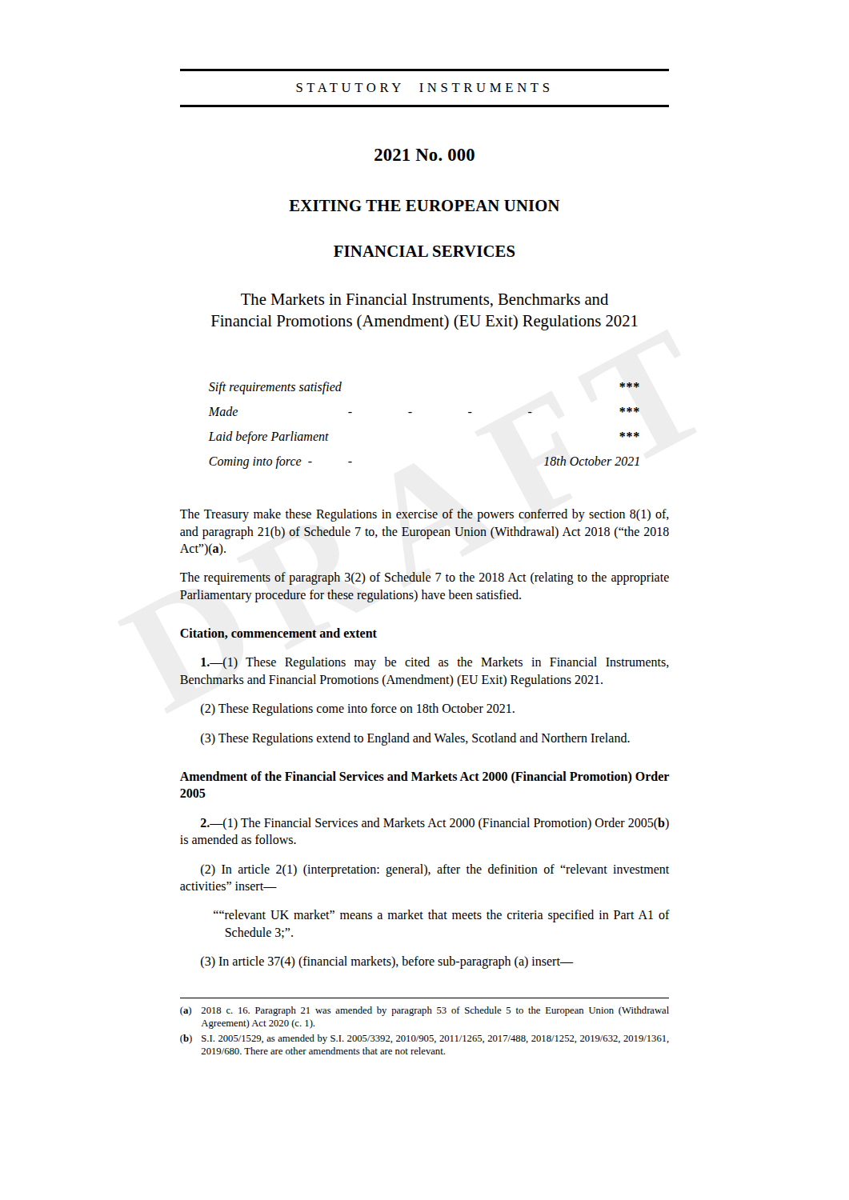DRAFT
STATUTORY INSTRUMENTS
2021 No. 000
EXITING THE EUROPEAN UNION
FINANCIAL SERVICES
The Markets in Financial Instruments, Benchmarks and
Financial Promotions (Amendment) (EU Exit) Regulations 2021
| Sift requirements satisfied | | *** |
| Made | - - - - | *** |
| Laid before Parliament | | *** |
| Coming into force - | - | 18th October 2021 |
The Treasury make these Regulations in exercise of the powers conferred by section 8(1) of, and paragraph 21(b) of Schedule 7 to, the European Union (Withdrawal) Act 2018 (“the 2018 Act”)(a).
The requirements of paragraph 3(2) of Schedule 7 to the 2018 Act (relating to the appropriate Parliamentary procedure for these regulations) have been satisfied.
Citation, commencement and extent
1.—(1) These Regulations may be cited as the Markets in Financial Instruments, Benchmarks and Financial Promotions (Amendment) (EU Exit) Regulations 2021.
(2) These Regulations come into force on 18th October 2021.
(3) These Regulations extend to England and Wales, Scotland and Northern Ireland.
Amendment of the Financial Services and Markets Act 2000 (Financial Promotion) Order 2005
2.—(1) The Financial Services and Markets Act 2000 (Financial Promotion) Order 2005(b) is amended as follows.
(2) In article 2(1) (interpretation: general), after the definition of “relevant investment activities” insert—
““relevant UK market” means a market that meets the criteria specified in Part A1 of Schedule 3;”.
(3) In article 37(4) (financial markets), before sub-paragraph (a) insert—
(a)
2018 c. 16. Paragraph 21 was amended by paragraph 53 of Schedule 5 to the European Union (Withdrawal Agreement) Act 2020 (c. 1).
(b)
S.I. 2005/1529, as amended by S.I. 2005/3392, 2010/905, 2011/1265, 2017/488, 2018/1252, 2019/632, 2019/1361, 2019/680. There are other amendments that are not relevant.